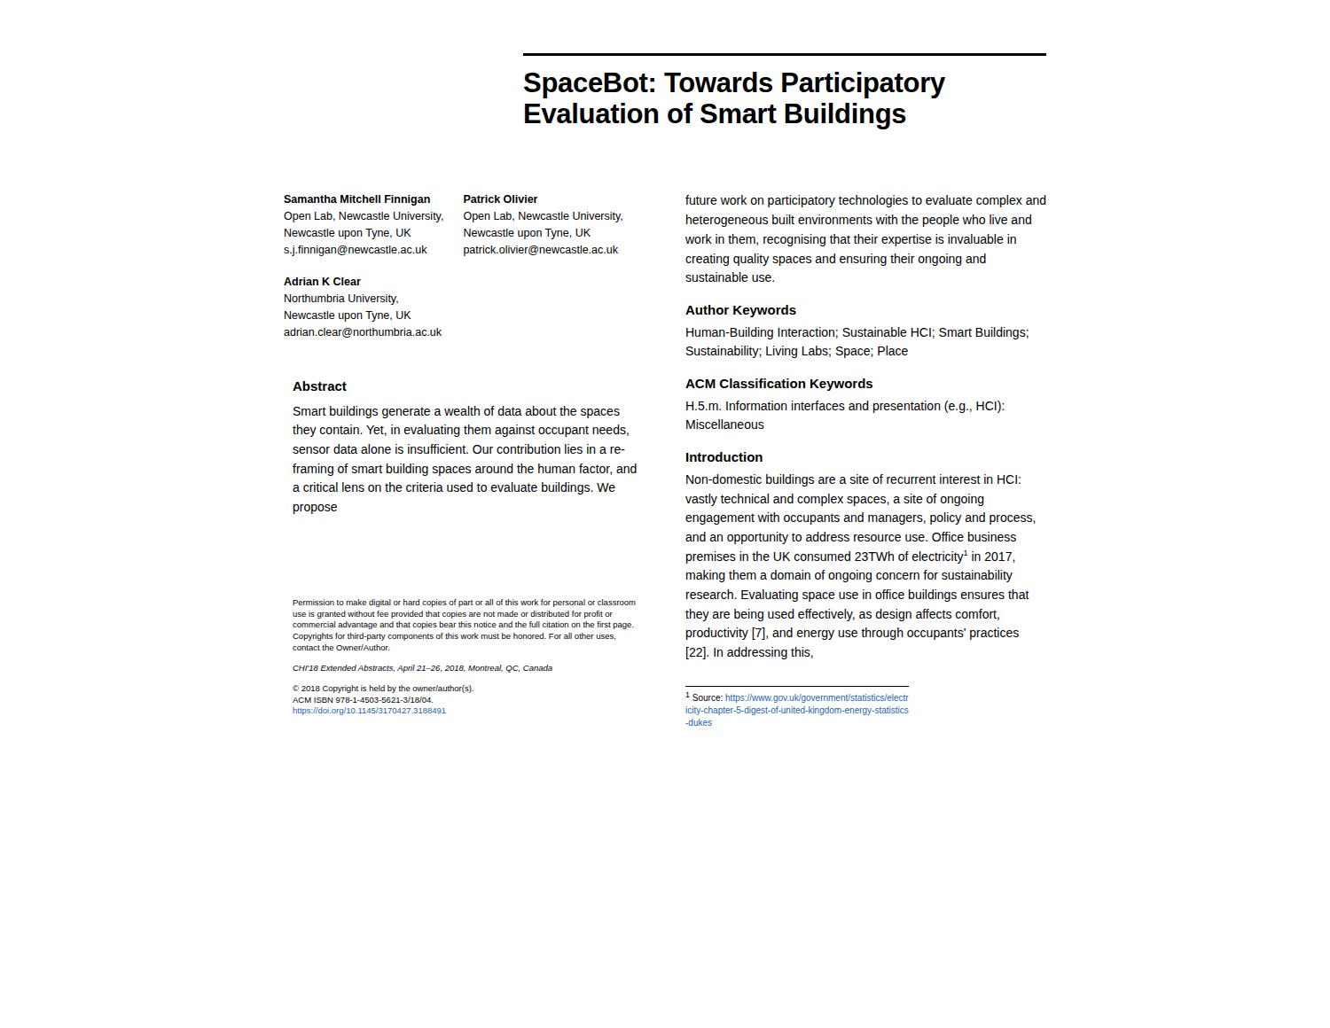SpaceBot: Towards Participatory
Evaluation of Smart Buildings
Samantha Mitchell Finnigan
Open Lab, Newcastle University,
Newcastle upon Tyne, UK
s.j.finnigan@newcastle.ac.uk
Patrick Olivier
Open Lab, Newcastle University,
Newcastle upon Tyne, UK
patrick.olivier@newcastle.ac.uk
Adrian K Clear
Northumbria University,
Newcastle upon Tyne, UK
adrian.clear@northumbria.ac.uk
Abstract
Smart buildings generate a wealth of data about the spaces they contain. Yet, in evaluating them against occupant needs, sensor data alone is insufficient. Our contribution lies in a re-framing of smart building spaces around the human factor, and a critical lens on the criteria used to evaluate buildings. We propose
Permission to make digital or hard copies of part or all of this work for personal or classroom use is granted without fee provided that copies are not made or distributed for profit or commercial advantage and that copies bear this notice and the full citation on the first page. Copyrights for third-party components of this work must be honored. For all other uses, contact the Owner/Author.
CHI'18 Extended Abstracts, April 21–26, 2018, Montreal, QC, Canada
© 2018 Copyright is held by the owner/author(s).
ACM ISBN 978-1-4503-5621-3/18/04.
https://doi.org/10.1145/3170427.3188491
future work on participatory technologies to evaluate complex and heterogeneous built environments with the people who live and work in them, recognising that their expertise is invaluable in creating quality spaces and ensuring their ongoing and sustainable use.
Author Keywords
Human-Building Interaction; Sustainable HCI; Smart Buildings; Sustainability; Living Labs; Space; Place
ACM Classification Keywords
H.5.m. Information interfaces and presentation (e.g., HCI): Miscellaneous
Introduction
Non-domestic buildings are a site of recurrent interest in HCI: vastly technical and complex spaces, a site of ongoing engagement with occupants and managers, policy and process, and an opportunity to address resource use. Office business premises in the UK consumed 23TWh of electricity1 in 2017, making them a domain of ongoing concern for sustainability research. Evaluating space use in office buildings ensures that they are being used effectively, as design affects comfort, productivity [7], and energy use through occupants' practices [22]. In addressing this,
1 Source: https://www.gov.uk/government/statistics/electricity-chapter-5-digest-of-united-kingdom-energy-statistics-dukes